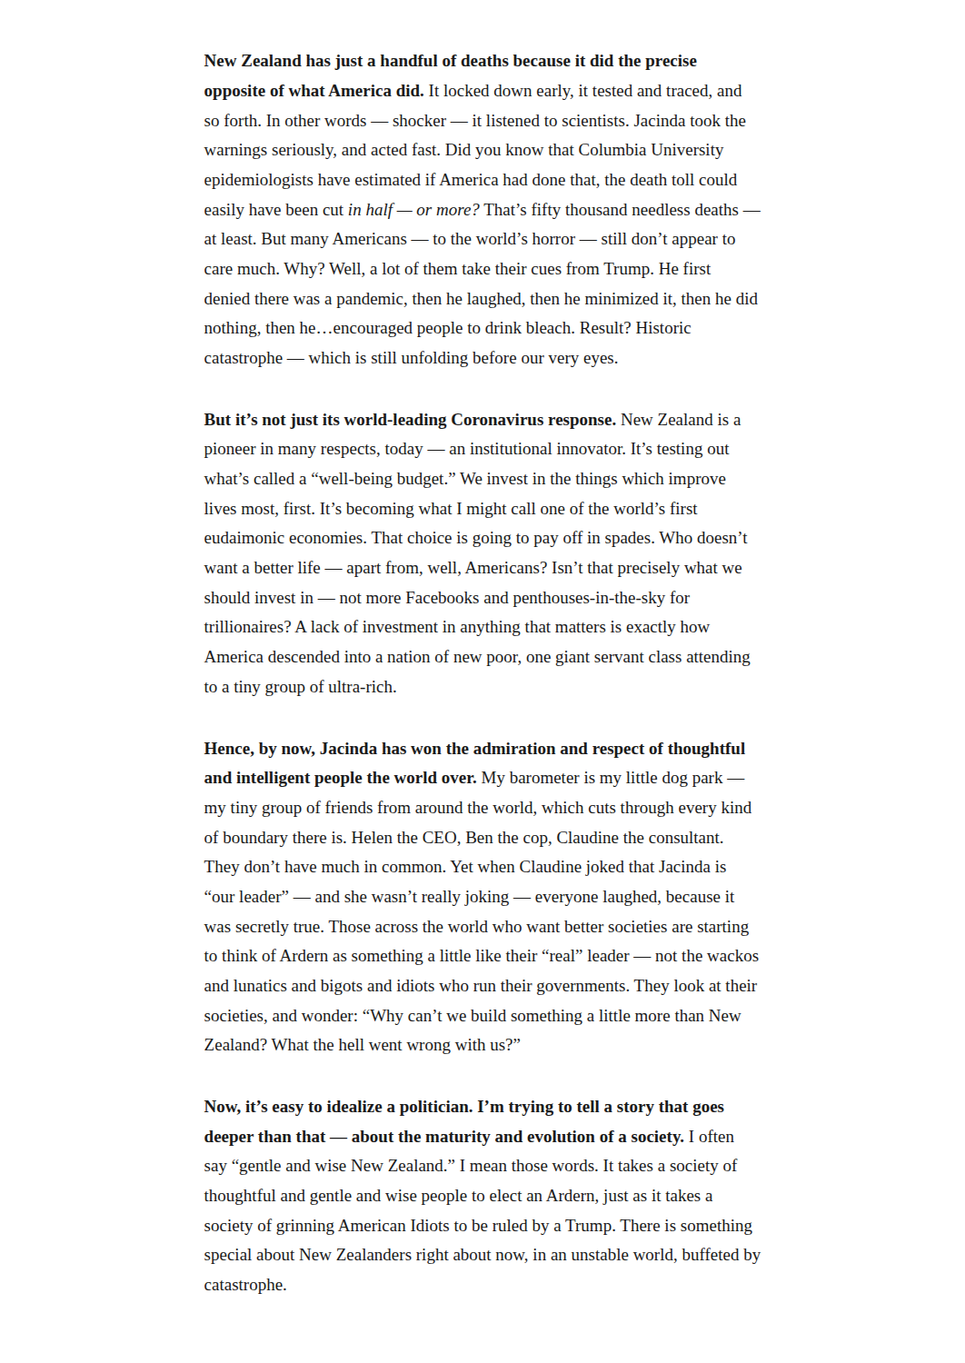New Zealand has just a handful of deaths because it did the precise opposite of what America did. It locked down early, it tested and traced, and so forth. In other words — shocker — it listened to scientists. Jacinda took the warnings seriously, and acted fast. Did you know that Columbia University epidemiologists have estimated if America had done that, the death toll could easily have been cut in half — or more? That’s fifty thousand needless deaths — at least. But many Americans — to the world’s horror — still don’t appear to care much. Why? Well, a lot of them take their cues from Trump. He first denied there was a pandemic, then he laughed, then he minimized it, then he did nothing, then he…encouraged people to drink bleach. Result? Historic catastrophe — which is still unfolding before our very eyes.
But it’s not just its world-leading Coronavirus response. New Zealand is a pioneer in many respects, today — an institutional innovator. It’s testing out what’s called a “well-being budget.” We invest in the things which improve lives most, first. It’s becoming what I might call one of the world’s first eudaimonic economies. That choice is going to pay off in spades. Who doesn’t want a better life — apart from, well, Americans? Isn’t that precisely what we should invest in — not more Facebooks and penthouses-in-the-sky for trillionaires? A lack of investment in anything that matters is exactly how America descended into a nation of new poor, one giant servant class attending to a tiny group of ultra-rich.
Hence, by now, Jacinda has won the admiration and respect of thoughtful and intelligent people the world over. My barometer is my little dog park — my tiny group of friends from around the world, which cuts through every kind of boundary there is. Helen the CEO, Ben the cop, Claudine the consultant. They don’t have much in common. Yet when Claudine joked that Jacinda is “our leader” — and she wasn’t really joking — everyone laughed, because it was secretly true. Those across the world who want better societies are starting to think of Ardern as something a little like their “real” leader — not the wackos and lunatics and bigots and idiots who run their governments. They look at their societies, and wonder: “Why can’t we build something a little more than New Zealand? What the hell went wrong with us?”
Now, it’s easy to idealize a politician. I’m trying to tell a story that goes deeper than that — about the maturity and evolution of a society. I often say “gentle and wise New Zealand.” I mean those words. It takes a society of thoughtful and gentle and wise people to elect an Ardern, just as it takes a society of grinning American Idiots to be ruled by a Trump. There is something special about New Zealanders right about now, in an unstable world, buffeted by catastrophe.